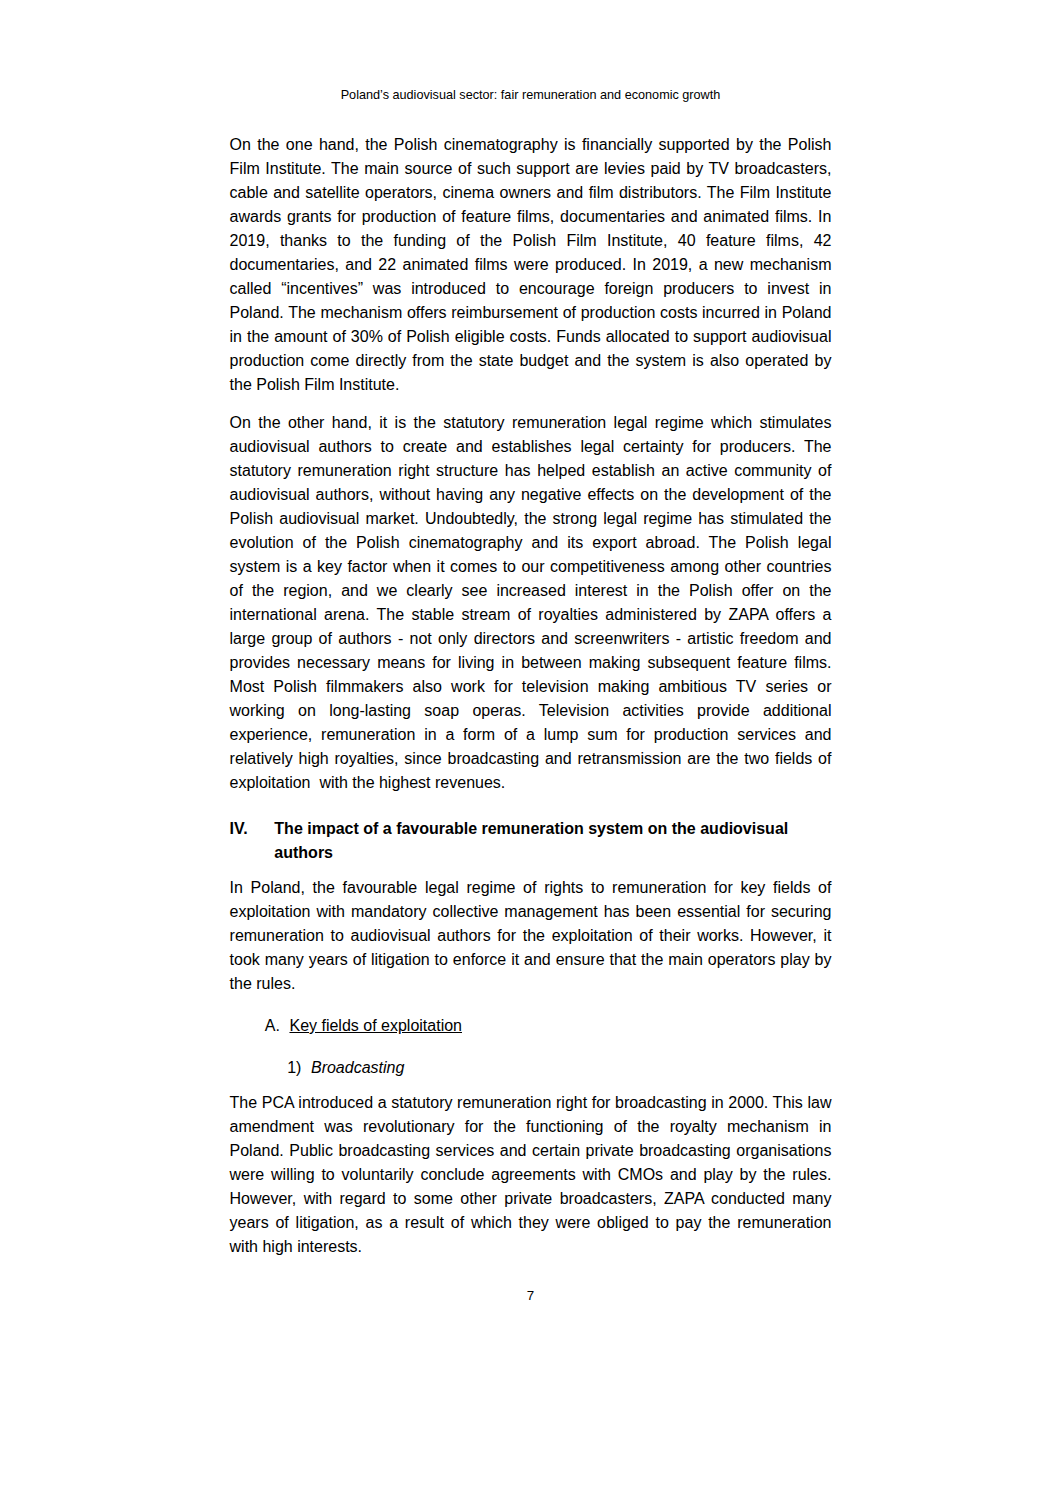Poland’s audiovisual sector: fair remuneration and economic growth
On the one hand, the Polish cinematography is financially supported by the Polish Film Institute. The main source of such support are levies paid by TV broadcasters, cable and satellite operators, cinema owners and film distributors. The Film Institute awards grants for production of feature films, documentaries and animated films. In 2019, thanks to the funding of the Polish Film Institute, 40 feature films, 42 documentaries, and 22 animated films were produced. In 2019, a new mechanism called “incentives” was introduced to encourage foreign producers to invest in Poland. The mechanism offers reimbursement of production costs incurred in Poland in the amount of 30% of Polish eligible costs. Funds allocated to support audiovisual production come directly from the state budget and the system is also operated by the Polish Film Institute.
On the other hand, it is the statutory remuneration legal regime which stimulates audiovisual authors to create and establishes legal certainty for producers. The statutory remuneration right structure has helped establish an active community of audiovisual authors, without having any negative effects on the development of the Polish audiovisual market. Undoubtedly, the strong legal regime has stimulated the evolution of the Polish cinematography and its export abroad. The Polish legal system is a key factor when it comes to our competitiveness among other countries of the region, and we clearly see increased interest in the Polish offer on the international arena. The stable stream of royalties administered by ZAPA offers a large group of authors - not only directors and screenwriters - artistic freedom and provides necessary means for living in between making subsequent feature films. Most Polish filmmakers also work for television making ambitious TV series or working on long-lasting soap operas. Television activities provide additional experience, remuneration in a form of a lump sum for production services and relatively high royalties, since broadcasting and retransmission are the two fields of exploitation with the highest revenues.
IV. The impact of a favourable remuneration system on the audiovisual authors
In Poland, the favourable legal regime of rights to remuneration for key fields of exploitation with mandatory collective management has been essential for securing remuneration to audiovisual authors for the exploitation of their works. However, it took many years of litigation to enforce it and ensure that the main operators play by the rules.
A. Key fields of exploitation
1) Broadcasting
The PCA introduced a statutory remuneration right for broadcasting in 2000. This law amendment was revolutionary for the functioning of the royalty mechanism in Poland. Public broadcasting services and certain private broadcasting organisations were willing to voluntarily conclude agreements with CMOs and play by the rules. However, with regard to some other private broadcasters, ZAPA conducted many years of litigation, as a result of which they were obliged to pay the remuneration with high interests.
7